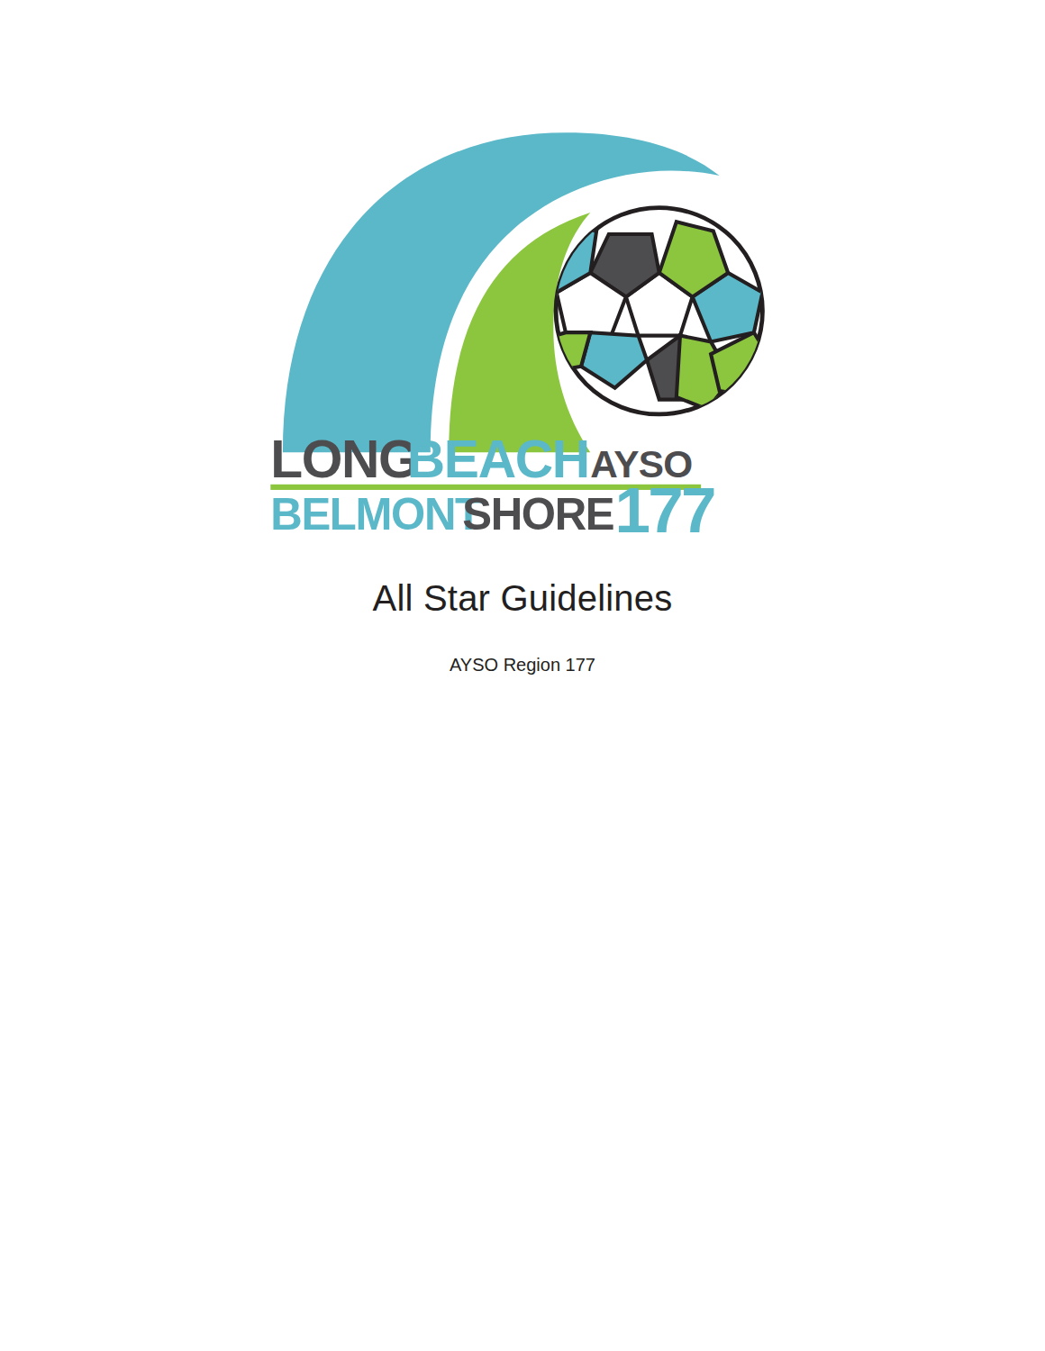LONG BEACH AYSO BELMONT SHORE 177
All Star Guidelines
AYSO Region 177